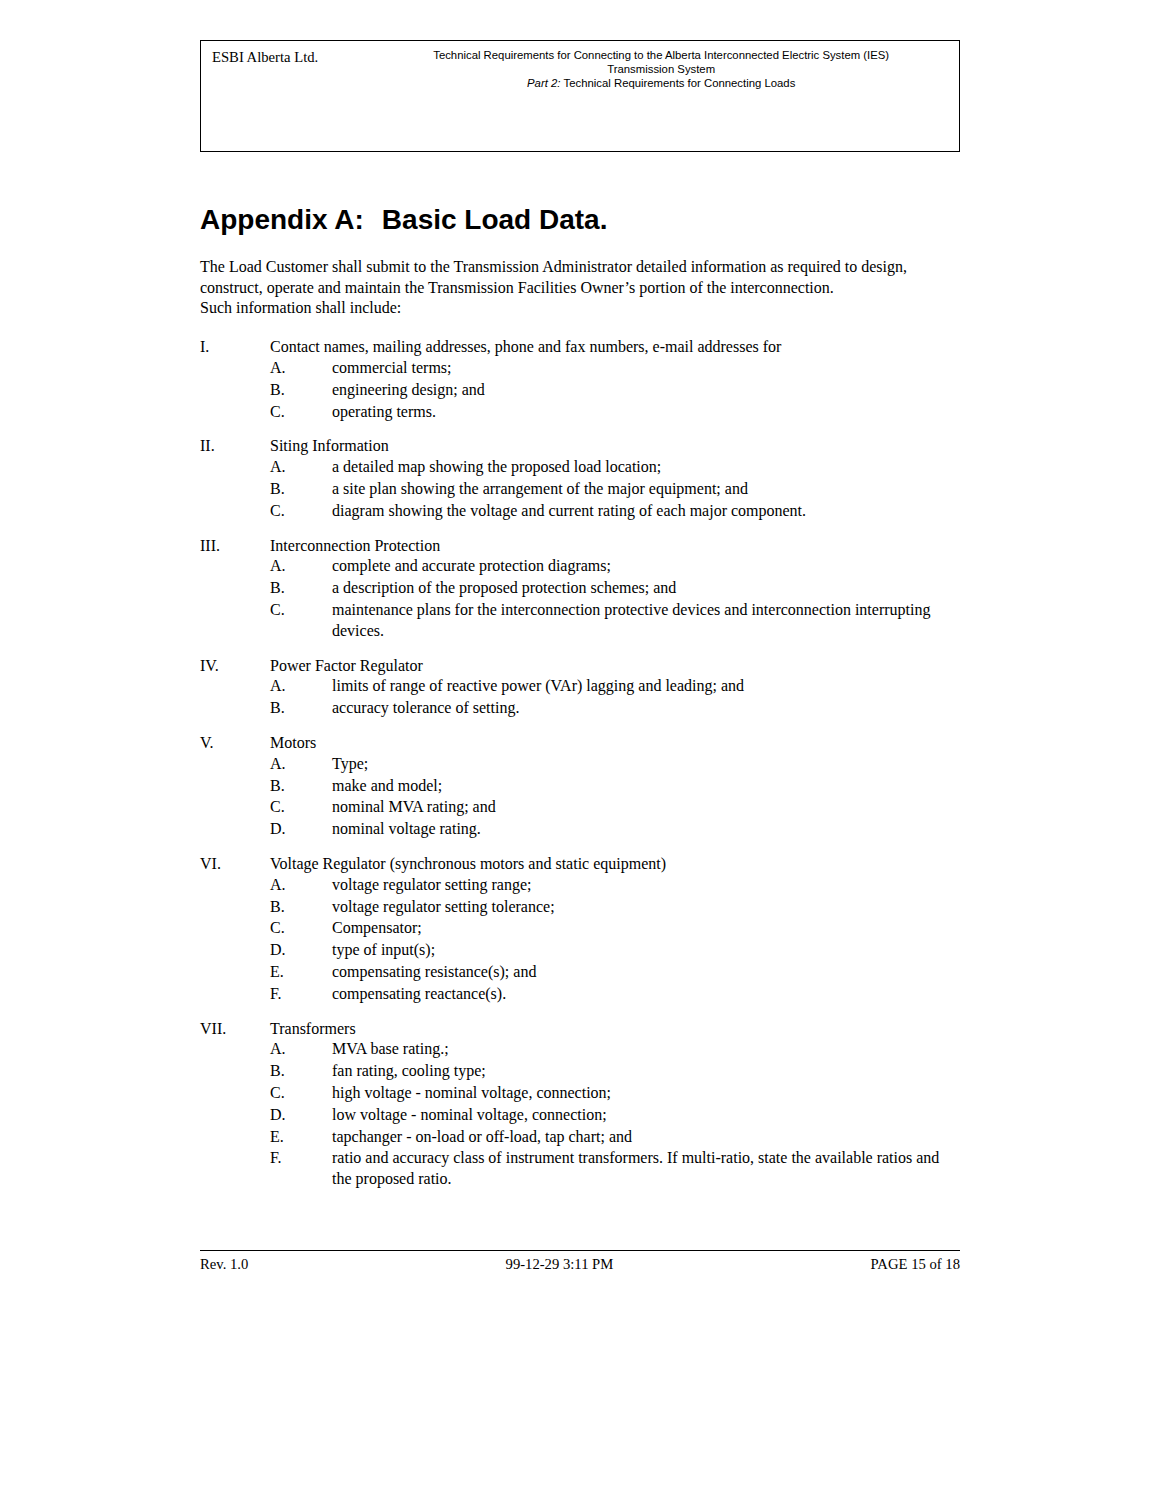| ESBI Alberta Ltd. | Technical Requirements for Connecting to the Alberta Interconnected Electric System (IES) Transmission System Part 2: Technical Requirements for Connecting Loads |
Appendix A: Basic Load Data.
The Load Customer shall submit to the Transmission Administrator detailed information as required to design, construct, operate and maintain the Transmission Facilities Owner’s portion of the interconnection.
Such information shall include:
I.
Contact names, mailing addresses, phone and fax numbers, e-mail addresses for
A.
commercial terms;
B.
engineering design; and
C.
operating terms.
II.
Siting Information
A.
a detailed map showing the proposed load location;
B.
a site plan showing the arrangement of the major equipment; and
C.
diagram showing the voltage and current rating of each major component.
III.
Interconnection Protection
A.
complete and accurate protection diagrams;
B.
a description of the proposed protection schemes; and
C.
maintenance plans for the interconnection protective devices and interconnection interrupting devices.
IV.
Power Factor Regulator
A.
limits of range of reactive power (VAr) lagging and leading; and
B.
accuracy tolerance of setting.
V.
Motors
A.
Type;
B.
make and model;
C.
nominal MVA rating; and
D.
nominal voltage rating.
VI.
Voltage Regulator (synchronous motors and static equipment)
A.
voltage regulator setting range;
B.
voltage regulator setting tolerance;
C.
Compensator;
D.
type of input(s);
E.
compensating resistance(s); and
F.
compensating reactance(s).
VII.
Transformers
A.
MVA base rating.;
B.
fan rating, cooling type;
C.
high voltage - nominal voltage, connection;
D.
low voltage - nominal voltage, connection;
E.
tapchanger - on-load or off-load, tap chart; and
F.
ratio and accuracy class of instrument transformers. If multi-ratio, state the available ratios and the proposed ratio.
Rev. 1.0
99-12-29 3:11 PM
PAGE 15 of 18